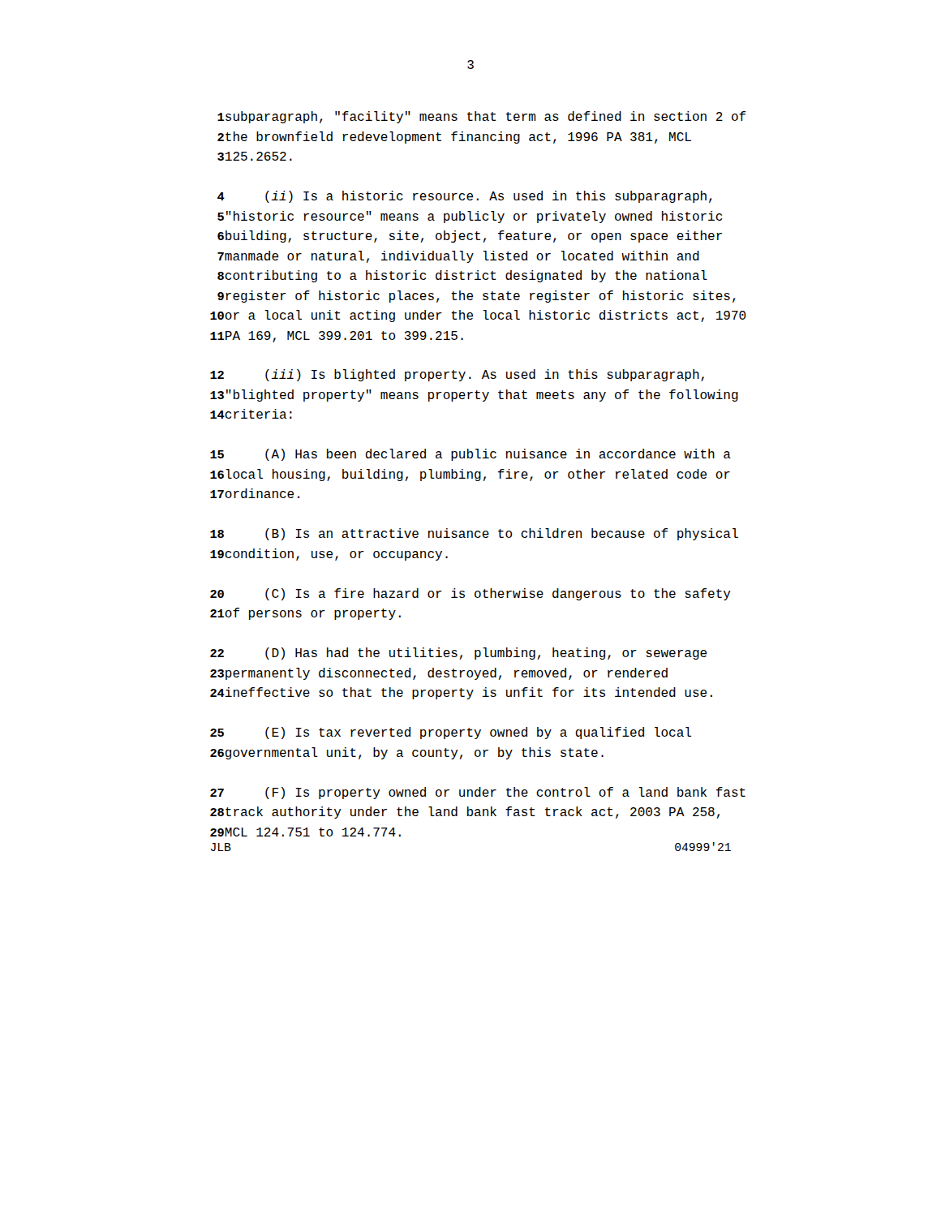3
| 1 | subparagraph, "facility" means that term as defined in section 2 of |
| 2 | the brownfield redevelopment financing act, 1996 PA 381, MCL |
| 3 | 125.2652. |
| 4 | ( ii ) Is a historic resource. As used in this subparagraph, |
| 5 | "historic resource" means a publicly or privately owned historic |
| 6 | building, structure, site, object, feature, or open space either |
| 7 | manmade or natural, individually listed or located within and |
| 8 | contributing to a historic district designated by the national |
| 9 | register of historic places, the state register of historic sites, |
| 10 | or a local unit acting under the local historic districts act, 1970 |
| 11 | PA 169, MCL 399.201 to 399.215. |
| 12 | ( iii ) Is blighted property. As used in this subparagraph, |
| 13 | "blighted property" means property that meets any of the following |
| 14 | criteria: |
| 15 | (A) Has been declared a public nuisance in accordance with a |
| 16 | local housing, building, plumbing, fire, or other related code or |
| 17 | ordinance. |
| 18 | (B) Is an attractive nuisance to children because of physical |
| 19 | condition, use, or occupancy. |
| 20 | (C) Is a fire hazard or is otherwise dangerous to the safety |
| 21 | of persons or property. |
| 22 | (D) Has had the utilities, plumbing, heating, or sewerage |
| 23 | permanently disconnected, destroyed, removed, or rendered |
| 24 | ineffective so that the property is unfit for its intended use. |
| 25 | (E) Is tax reverted property owned by a qualified local |
| 26 | governmental unit, by a county, or by this state. |
| 27 | (F) Is property owned or under the control of a land bank fast |
| 28 | track authority under the land bank fast track act, 2003 PA 258, |
| 29 | MCL 124.751 to 124.774. |
JLB 04999'21